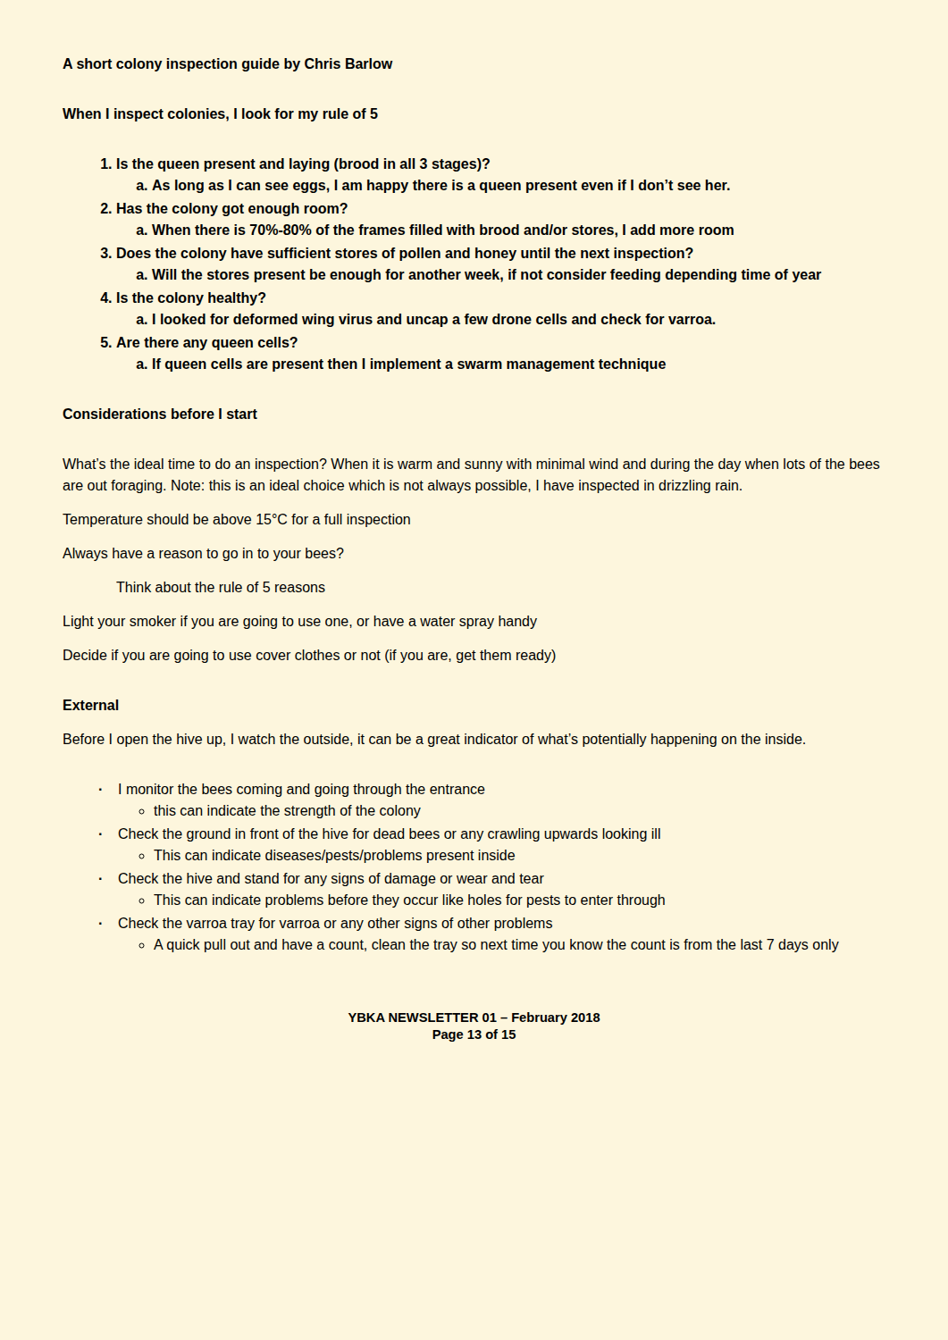A short colony inspection guide by Chris Barlow
When I inspect colonies, I look for my rule of 5
Is the queen present and laying (brood in all 3 stages)?
As long as I can see eggs, I am happy there is a queen present even if I don’t see her.
Has the colony got enough room?
When there is 70%-80% of the frames filled with brood and/or stores, I add more room
Does the colony have sufficient stores of pollen and honey until the next inspection?
Will the stores present be enough for another week, if not consider feeding depending time of year
Is the colony healthy?
I looked for deformed wing virus and uncap a few drone cells and check for varroa.
Are there any queen cells?
If queen cells are present then I implement a swarm management technique
Considerations before I start
What’s the ideal time to do an inspection? When it is warm and sunny with minimal wind and during the day when lots of the bees are out foraging. Note: this is an ideal choice which is not always possible, I have inspected in drizzling rain.
Temperature should be above 15°C for a full inspection
Always have a reason to go in to your bees?
Think about the rule of 5 reasons
Light your smoker if you are going to use one, or have a water spray handy
Decide if you are going to use cover clothes or not (if you are, get them ready)
External
Before I open the hive up, I watch the outside, it can be a great indicator of what’s potentially happening on the inside.
I monitor the bees coming and going through the entrance
this can indicate the strength of the colony
Check the ground in front of the hive for dead bees or any crawling upwards looking ill
This can indicate diseases/pests/problems present inside
Check the hive and stand for any signs of damage or wear and tear
This can indicate problems before they occur like holes for pests to enter through
Check the varroa tray for varroa or any other signs of other problems
A quick pull out and have a count, clean the tray so next time you know the count is from the last 7 days only
YBKA NEWSLETTER 01 – February 2018
Page 13 of 15